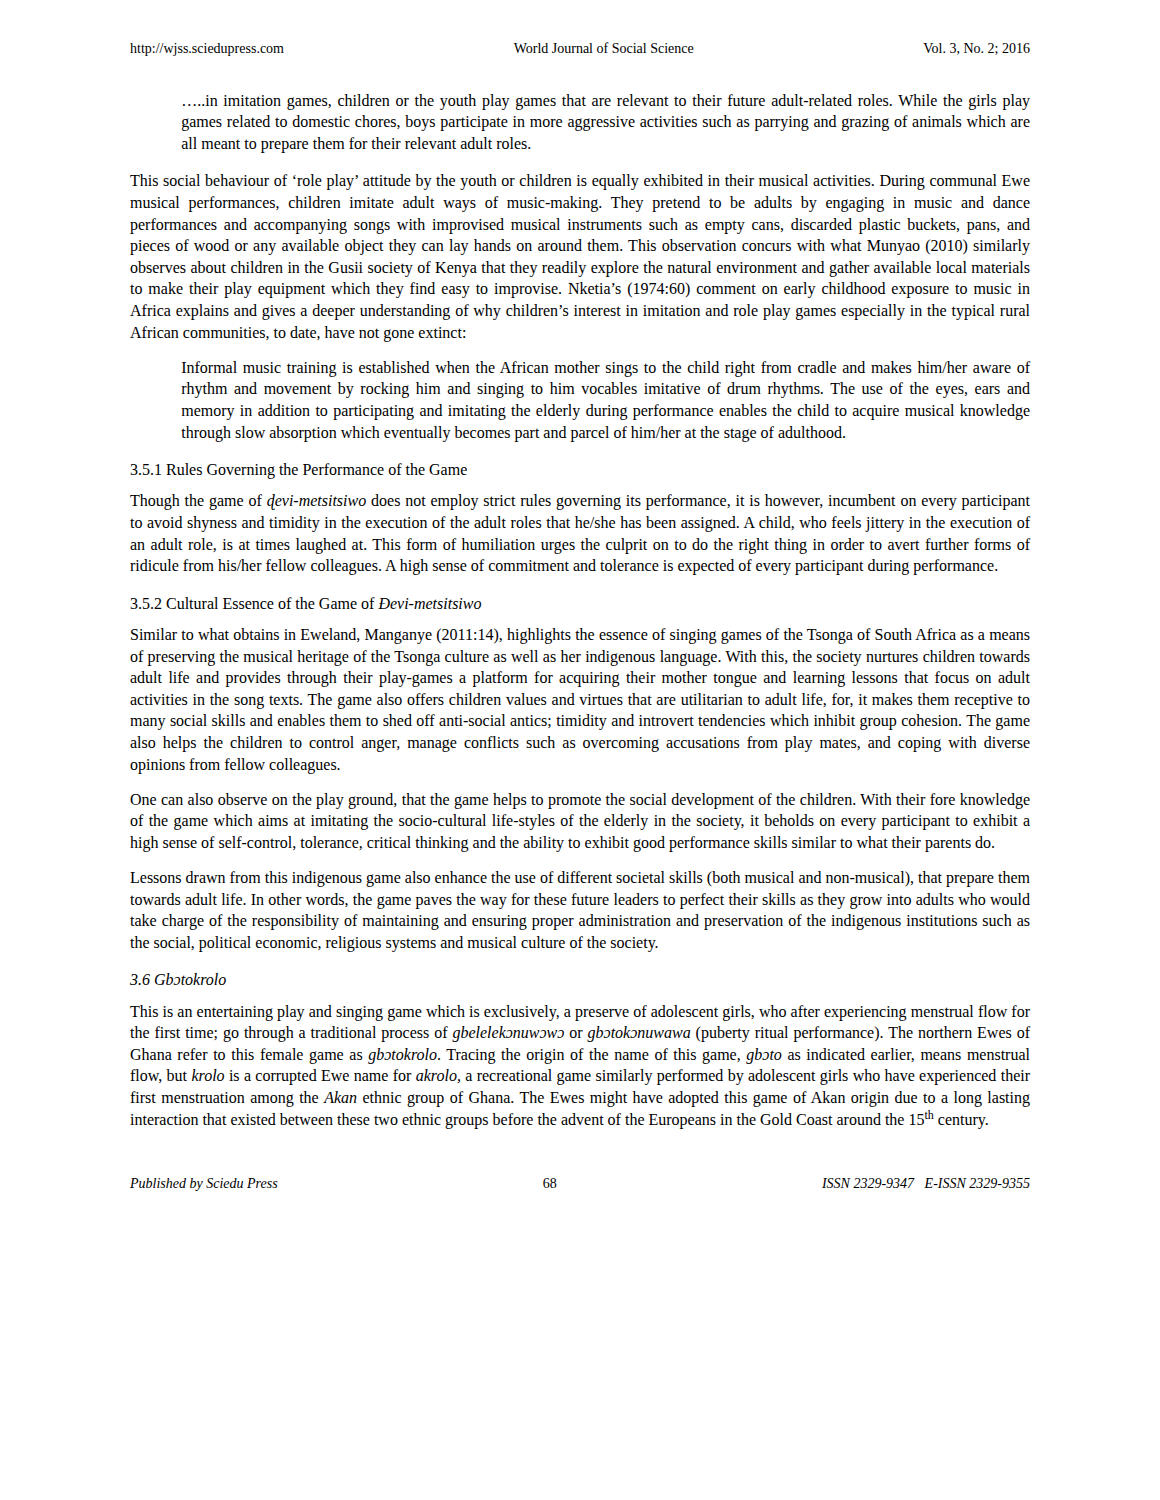http://wjss.sciedupress.com
World Journal of Social Science
Vol. 3, No. 2; 2016
…..in imitation games, children or the youth play games that are relevant to their future adult-related roles. While the girls play games related to domestic chores, boys participate in more aggressive activities such as parrying and grazing of animals which are all meant to prepare them for their relevant adult roles.
This social behaviour of ‘role play’ attitude by the youth or children is equally exhibited in their musical activities. During communal Ewe musical performances, children imitate adult ways of music-making. They pretend to be adults by engaging in music and dance performances and accompanying songs with improvised musical instruments such as empty cans, discarded plastic buckets, pans, and pieces of wood or any available object they can lay hands on around them. This observation concurs with what Munyao (2010) similarly observes about children in the Gusii society of Kenya that they readily explore the natural environment and gather available local materials to make their play equipment which they find easy to improvise. Nketia’s (1974:60) comment on early childhood exposure to music in Africa explains and gives a deeper understanding of why children’s interest in imitation and role play games especially in the typical rural African communities, to date, have not gone extinct:
Informal music training is established when the African mother sings to the child right from cradle and makes him/her aware of rhythm and movement by rocking him and singing to him vocables imitative of drum rhythms. The use of the eyes, ears and memory in addition to participating and imitating the elderly during performance enables the child to acquire musical knowledge through slow absorption which eventually becomes part and parcel of him/her at the stage of adulthood.
3.5.1 Rules Governing the Performance of the Game
Though the game of ɖevi-metsitsiwo does not employ strict rules governing its performance, it is however, incumbent on every participant to avoid shyness and timidity in the execution of the adult roles that he/she has been assigned. A child, who feels jittery in the execution of an adult role, is at times laughed at. This form of humiliation urges the culprit on to do the right thing in order to avert further forms of ridicule from his/her fellow colleagues. A high sense of commitment and tolerance is expected of every participant during performance.
3.5.2 Cultural Essence of the Game of Ðevi-metsitsiwo
Similar to what obtains in Eweland, Manganye (2011:14), highlights the essence of singing games of the Tsonga of South Africa as a means of preserving the musical heritage of the Tsonga culture as well as her indigenous language. With this, the society nurtures children towards adult life and provides through their play-games a platform for acquiring their mother tongue and learning lessons that focus on adult activities in the song texts. The game also offers children values and virtues that are utilitarian to adult life, for, it makes them receptive to many social skills and enables them to shed off anti-social antics; timidity and introvert tendencies which inhibit group cohesion. The game also helps the children to control anger, manage conflicts such as overcoming accusations from play mates, and coping with diverse opinions from fellow colleagues.
One can also observe on the play ground, that the game helps to promote the social development of the children. With their fore knowledge of the game which aims at imitating the socio-cultural life-styles of the elderly in the society, it beholds on every participant to exhibit a high sense of self-control, tolerance, critical thinking and the ability to exhibit good performance skills similar to what their parents do.
Lessons drawn from this indigenous game also enhance the use of different societal skills (both musical and non-musical), that prepare them towards adult life. In other words, the game paves the way for these future leaders to perfect their skills as they grow into adults who would take charge of the responsibility of maintaining and ensuring proper administration and preservation of the indigenous institutions such as the social, political economic, religious systems and musical culture of the society.
3.6 Gbɔtokrolo
This is an entertaining play and singing game which is exclusively, a preserve of adolescent girls, who after experiencing menstrual flow for the first time; go through a traditional process of gbelelekɔnuwɔwɔ or gbɔtokɔnuwawa (puberty ritual performance). The northern Ewes of Ghana refer to this female game as gbɔtokrolo. Tracing the origin of the name of this game, gbɔto as indicated earlier, means menstrual flow, but krolo is a corrupted Ewe name for akrolo, a recreational game similarly performed by adolescent girls who have experienced their first menstruation among the Akan ethnic group of Ghana. The Ewes might have adopted this game of Akan origin due to a long lasting interaction that existed between these two ethnic groups before the advent of the Europeans in the Gold Coast around the 15th century.
Published by Sciedu Press
68
ISSN 2329-9347 E-ISSN 2329-9355